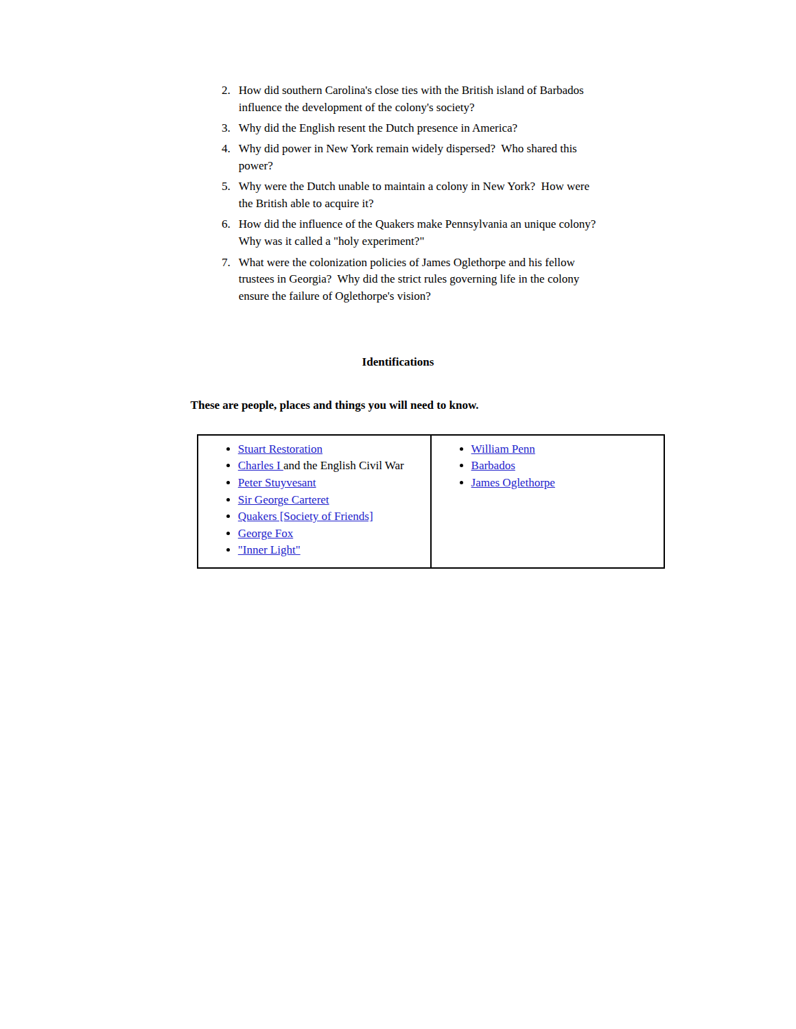How did southern Carolina's close ties with the British island of Barbados influence the development of the colony's society?
Why did the English resent the Dutch presence in America?
Why did power in New York remain widely dispersed? Who shared this power?
Why were the Dutch unable to maintain a colony in New York? How were the British able to acquire it?
How did the influence of the Quakers make Pennsylvania an unique colony? Why was it called a "holy experiment?"
What were the colonization policies of James Oglethorpe and his fellow trustees in Georgia? Why did the strict rules governing life in the colony ensure the failure of Oglethorpe's vision?
Identifications
These are people, places and things you will need to know.
| Stuart Restoration Charles I and the English Civil War Peter Stuyvesant Sir George Carteret Quakers [Society of Friends] George Fox "Inner Light" | William Penn Barbados James Oglethorpe |